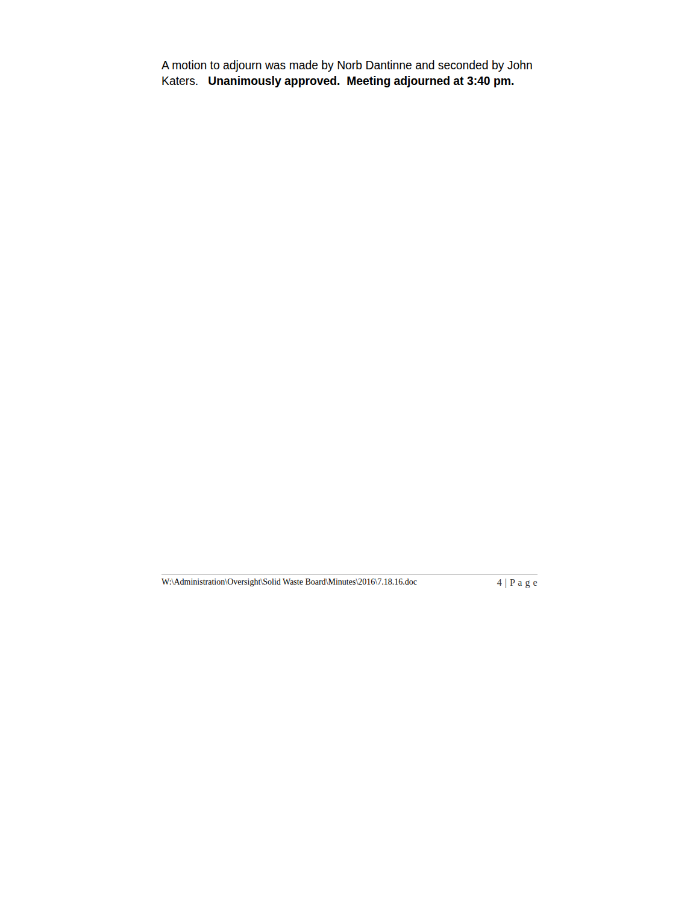A motion to adjourn was made by Norb Dantinne and seconded by John Katers. Unanimously approved. Meeting adjourned at 3:40 pm.
4 | P a g e
W:\Administration\Oversight\Solid Waste Board\Minutes\2016\7.18.16.doc